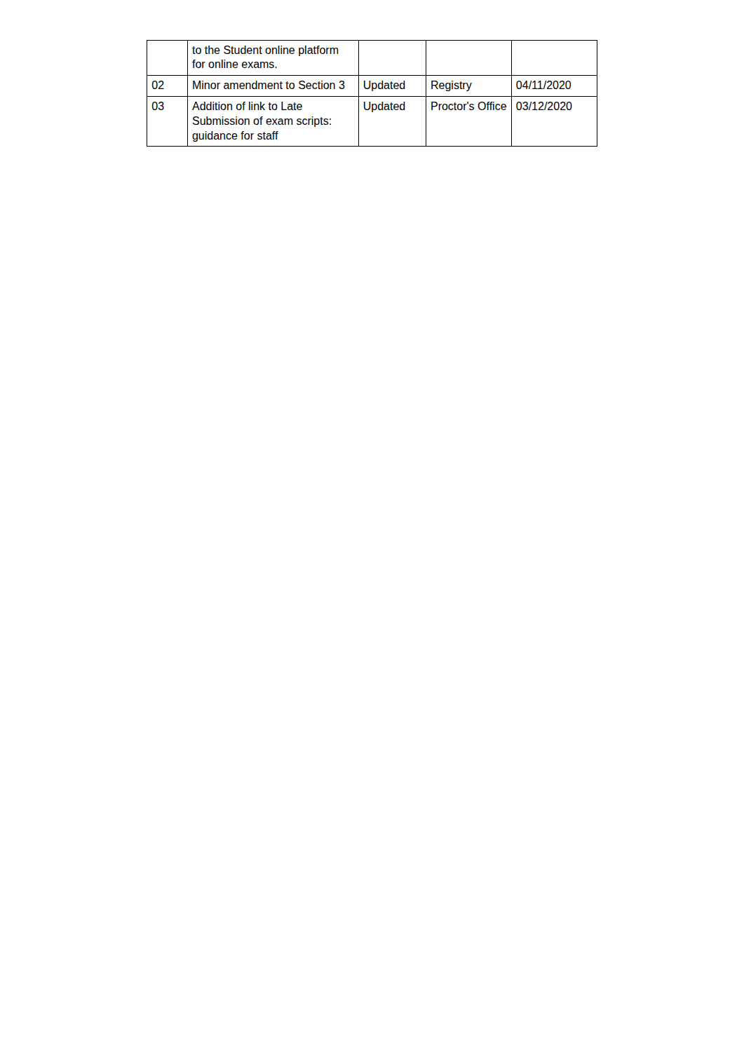| | to the Student online platform for online exams. | | | |
| 02 | Minor amendment to Section 3 | Updated | Registry | 04/11/2020 |
| 03 | Addition of link to Late Submission of exam scripts: guidance for staff | Updated | Proctor's Office | 03/12/2020 |